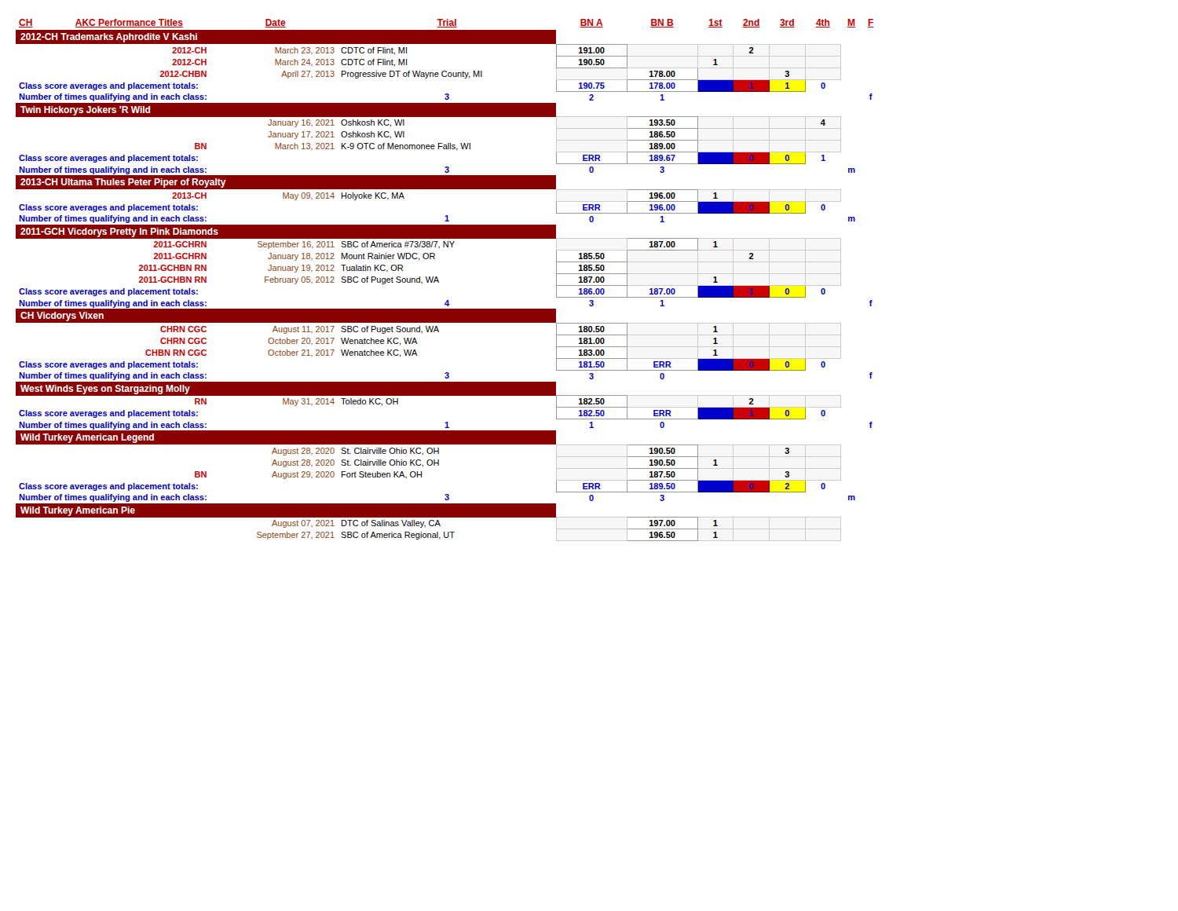| CH | AKC Performance Titles | Date | Trial | BN A | BN B | 1st | 2nd | 3rd | 4th | M | F |
| --- | --- | --- | --- | --- | --- | --- | --- | --- | --- | --- | --- |
| 2012-CH Trademarks Aphrodite V Kashi | |
| | 2012-CH | March 23, 2013 | CDTC of Flint, MI | 191.00 | | | 2 | | | | |
| | 2012-CH | March 24, 2013 | CDTC of Flint, MI | 190.50 | | 1 | | | | | |
| | 2012-CH BN | April 27, 2013 | Progressive DT of Wayne County, MI | | 178.00 | | | 3 | | | |
| Class score averages and placement totals: | 190.75 | 178.00 | 1 | 1 | 1 | 0 | | |
| Number of times qualifying and in each class: | 3 | 2 | 1 | | | f |
| Twin Hickorys Jokers 'R Wild | |
| | | January 16, 2021 | Oshkosh KC, WI | | 193.50 | | | | 4 | | |
| | | January 17, 2021 | Oshkosh KC, WI | | 186.50 | | | | | | |
| | BN | March 13, 2021 | K-9 OTC of Menomonee Falls, WI | | 189.00 | | | | | | |
| Class score averages and placement totals: | ERR | 189.67 | 0 | 0 | 0 | 1 | | |
| Number of times qualifying and in each class: | 3 | 0 | 3 | | m | |
| 2013-CH Ultama Thules Peter Piper of Royalty | |
| | 2013-CH | May 09, 2014 | Holyoke KC, MA | | 196.00 | 1 | | | | | |
| Class score averages and placement totals: | ERR | 196.00 | 1 | 0 | 0 | 0 | | |
| Number of times qualifying and in each class: | 1 | 0 | 1 | | m | |
| 2011-GCH Vicdorys Pretty In Pink Diamonds | |
| | 2011-GCH RN | September 16, 2011 | SBC of America #73/38/7, NY | | 187.00 | 1 | | | | | |
| | 2011-GCH RN | January 18, 2012 | Mount Rainier WDC, OR | 185.50 | | | 2 | | | | |
| | 2011-GCH BN RN | January 19, 2012 | Tualatin KC, OR | 185.50 | | | | | | | |
| | 2011-GCH BN RN | February 05, 2012 | SBC of Puget Sound, WA | 187.00 | | 1 | | | | | |
| Class score averages and placement totals: | 186.00 | 187.00 | 2 | 1 | 0 | 0 | | |
| Number of times qualifying and in each class: | 4 | 3 | 1 | | | f |
| CH Vicdorys Vixen | |
| | CH RN CGC | August 11, 2017 | SBC of Puget Sound, WA | 180.50 | | 1 | | | | | |
| | CH RN CGC | October 20, 2017 | Wenatchee KC, WA | 181.00 | | 1 | | | | | |
| | CH BN RN CGC | October 21, 2017 | Wenatchee KC, WA | 183.00 | | 1 | | | | | |
| Class score averages and placement totals: | 181.50 | ERR | 3 | 0 | 0 | 0 | | |
| Number of times qualifying and in each class: | 3 | 3 | 0 | | | f |
| West Winds Eyes on Stargazing Molly | |
| | RN | May 31, 2014 | Toledo KC, OH | 182.50 | | | 2 | | | | |
| Class score averages and placement totals: | 182.50 | ERR | 0 | 1 | 0 | 0 | | |
| Number of times qualifying and in each class: | 1 | 1 | 0 | | | f |
| Wild Turkey American Legend | |
| | | August 28, 2020 | St. Clairville Ohio KC, OH | | 190.50 | | | 3 | | | |
| | | August 28, 2020 | St. Clairville Ohio KC, OH | | 190.50 | 1 | | | | | |
| | BN | August 29, 2020 | Fort Steuben KA, OH | | 187.50 | | | 3 | | | |
| Class score averages and placement totals: | ERR | 189.50 | 1 | 0 | 2 | 0 | | |
| Number of times qualifying and in each class: | 3 | 0 | 3 | | m | |
| Wild Turkey American Pie | |
| | | August 07, 2021 | DTC of Salinas Valley, CA | | 197.00 | 1 | | | | | |
| | | September 27, 2021 | SBC of America Regional, UT | | 196.50 | 1 | | | | | |